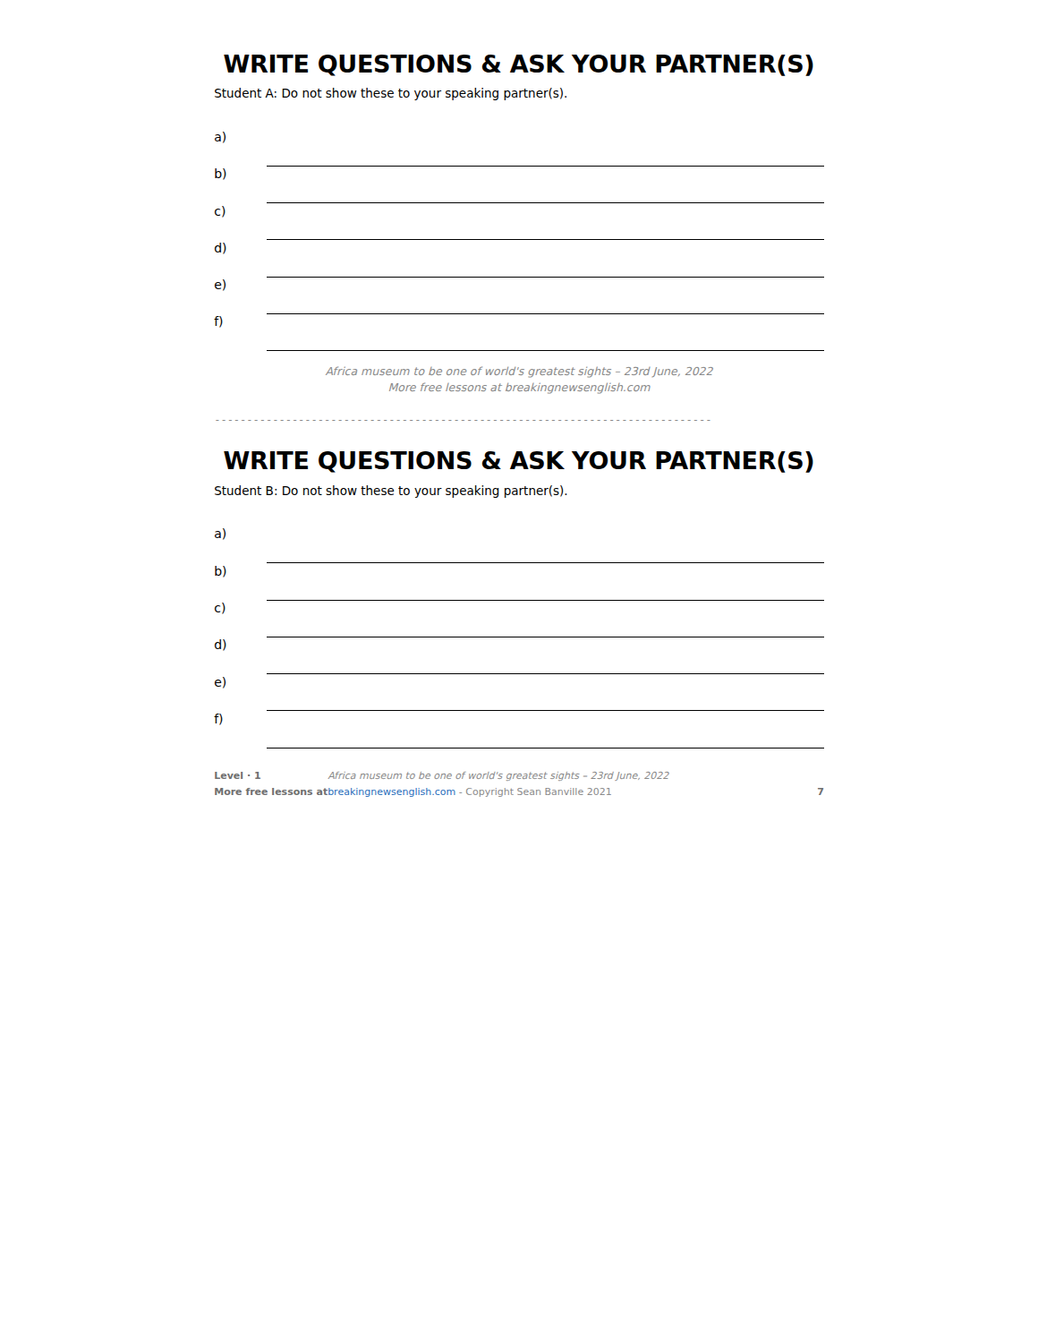WRITE QUESTIONS & ASK YOUR PARTNER(S)
Student A: Do not show these to your speaking partner(s).
| a) | |
| b) | |
| c) | |
| d) | |
| e) | |
| f) | |
Africa museum to be one of world's greatest sights – 23rd June, 2022
More free lessons at breakingnewsenglish.com
-----------------------------------------------------------------------------
WRITE QUESTIONS & ASK YOUR PARTNER(S)
Student B: Do not show these to your speaking partner(s).
| a) | |
| b) | |
| c) | |
| d) | |
| e) | |
| f) | |
| Level · 1 | Africa museum to be one of world's greatest sights – 23rd June, 2022 | |
| More free lessons at | breakingnewsenglish.com - Copyright Sean Banville 2021 | 7 |